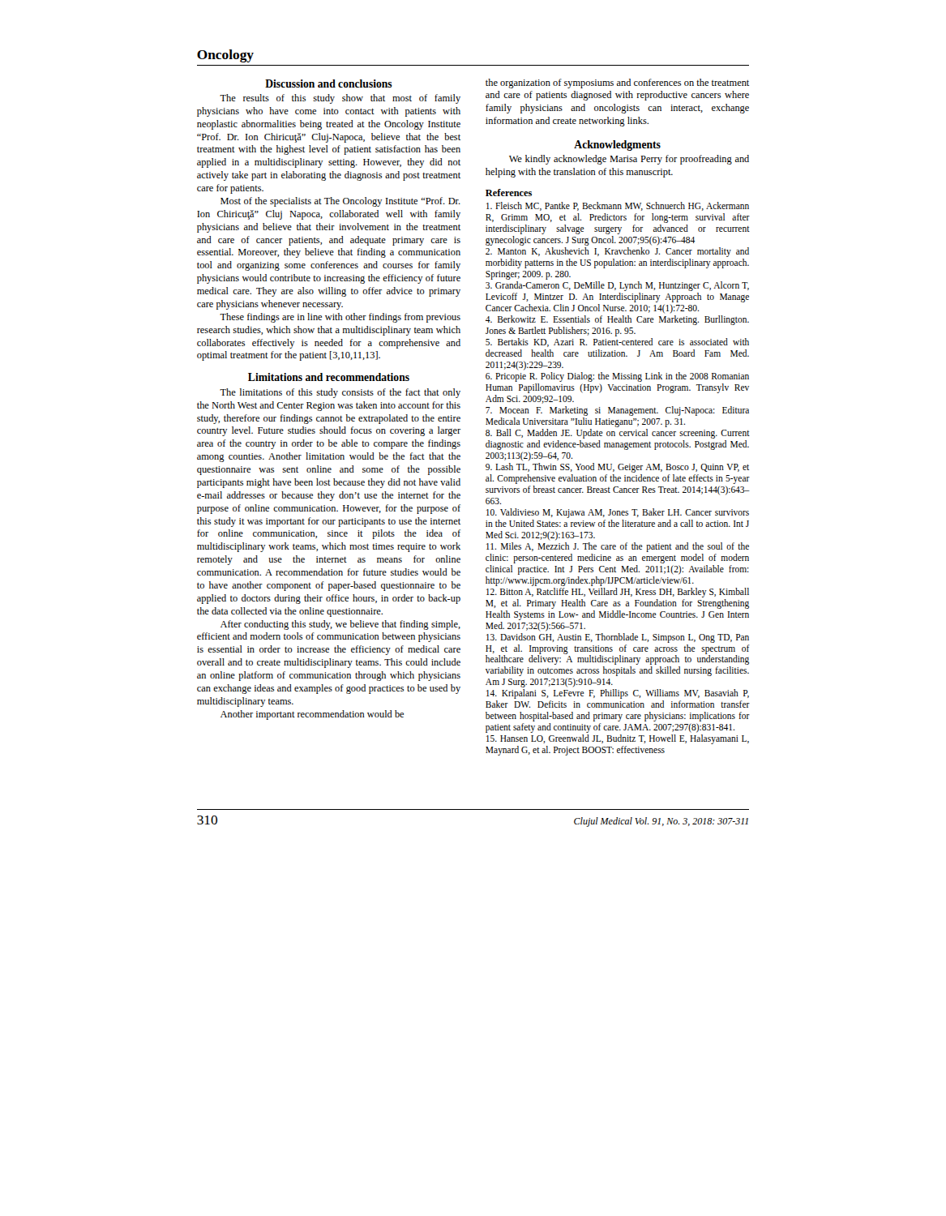Oncology
Discussion and conclusions
The results of this study show that most of family physicians who have come into contact with patients with neoplastic abnormalities being treated at the Oncology Institute “Prof. Dr. Ion Chiricuţă” Cluj-Napoca, believe that the best treatment with the highest level of patient satisfaction has been applied in a multidisciplinary setting. However, they did not actively take part in elaborating the diagnosis and post treatment care for patients.
Most of the specialists at The Oncology Institute “Prof. Dr. Ion Chiricuţă” Cluj Napoca, collaborated well with family physicians and believe that their involvement in the treatment and care of cancer patients, and adequate primary care is essential. Moreover, they believe that finding a communication tool and organizing some conferences and courses for family physicians would contribute to increasing the efficiency of future medical care. They are also willing to offer advice to primary care physicians whenever necessary.
These findings are in line with other findings from previous research studies, which show that a multidisciplinary team which collaborates effectively is needed for a comprehensive and optimal treatment for the patient [3,10,11,13].
Limitations and recommendations
The limitations of this study consists of the fact that only the North West and Center Region was taken into account for this study, therefore our findings cannot be extrapolated to the entire country level. Future studies should focus on covering a larger area of the country in order to be able to compare the findings among counties. Another limitation would be the fact that the questionnaire was sent online and some of the possible participants might have been lost because they did not have valid e-mail addresses or because they don’t use the internet for the purpose of online communication. However, for the purpose of this study it was important for our participants to use the internet for online communication, since it pilots the idea of multidisciplinary work teams, which most times require to work remotely and use the internet as means for online communication. A recommendation for future studies would be to have another component of paper-based questionnaire to be applied to doctors during their office hours, in order to back-up the data collected via the online questionnaire.
After conducting this study, we believe that finding simple, efficient and modern tools of communication between physicians is essential in order to increase the efficiency of medical care overall and to create multidisciplinary teams. This could include an online platform of communication through which physicians can exchange ideas and examples of good practices to be used by multidisciplinary teams.
Another important recommendation would be
the organization of symposiums and conferences on the treatment and care of patients diagnosed with reproductive cancers where family physicians and oncologists can interact, exchange information and create networking links.
Acknowledgments
We kindly acknowledge Marisa Perry for proofreading and helping with the translation of this manuscript.
References
1. Fleisch MC, Pantke P, Beckmann MW, Schnuerch HG, Ackermann R, Grimm MO, et al. Predictors for long-term survival after interdisciplinary salvage surgery for advanced or recurrent gynecologic cancers. J Surg Oncol. 2007;95(6):476–484
2. Manton K, Akushevich I, Kravchenko J. Cancer mortality and morbidity patterns in the US population: an interdisciplinary approach. Springer; 2009. p. 280.
3. Granda-Cameron C, DeMille D, Lynch M, Huntzinger C, Alcorn T, Levicoff J, Mintzer D. An Interdisciplinary Approach to Manage Cancer Cachexia. Clin J Oncol Nurse. 2010; 14(1):72-80.
4. Berkowitz E. Essentials of Health Care Marketing. Burllington. Jones & Bartlett Publishers; 2016. p. 95.
5. Bertakis KD, Azari R. Patient-centered care is associated with decreased health care utilization. J Am Board Fam Med. 2011;24(3):229–239.
6. Pricopie R. Policy Dialog: the Missing Link in the 2008 Romanian Human Papillomavirus (Hpv) Vaccination Program. Transylv Rev Adm Sci. 2009;92–109.
7. Mocean F. Marketing si Management. Cluj-Napoca: Editura Medicala Universitara ”Iuliu Hatieganu”; 2007. p. 31.
8. Ball C, Madden JE. Update on cervical cancer screening. Current diagnostic and evidence-based management protocols. Postgrad Med. 2003;113(2):59–64, 70.
9. Lash TL, Thwin SS, Yood MU, Geiger AM, Bosco J, Quinn VP, et al. Comprehensive evaluation of the incidence of late effects in 5-year survivors of breast cancer. Breast Cancer Res Treat. 2014;144(3):643–663.
10. Valdivieso M, Kujawa AM, Jones T, Baker LH. Cancer survivors in the United States: a review of the literature and a call to action. Int J Med Sci. 2012;9(2):163–173.
11. Miles A, Mezzich J. The care of the patient and the soul of the clinic: person-centered medicine as an emergent model of modern clinical practice. Int J Pers Cent Med. 2011;1(2): Available from: http://www.ijpcm.org/index.php/IJPCM/article/view/61.
12. Bitton A, Ratcliffe HL, Veillard JH, Kress DH, Barkley S, Kimball M, et al. Primary Health Care as a Foundation for Strengthening Health Systems in Low- and Middle-Income Countries. J Gen Intern Med. 2017;32(5):566–571.
13. Davidson GH, Austin E, Thornblade L, Simpson L, Ong TD, Pan H, et al. Improving transitions of care across the spectrum of healthcare delivery: A multidisciplinary approach to understanding variability in outcomes across hospitals and skilled nursing facilities. Am J Surg. 2017;213(5):910–914.
14. Kripalani S, LeFevre F, Phillips C, Williams MV, Basaviah P, Baker DW. Deficits in communication and information transfer between hospital-based and primary care physicians: implications for patient safety and continuity of care. JAMA. 2007;297(8):831-841.
15. Hansen LO, Greenwald JL, Budnitz T, Howell E, Halasyamani L, Maynard G, et al. Project BOOST: effectiveness
310
Clujul Medical Vol. 91, No. 3, 2018: 307-311